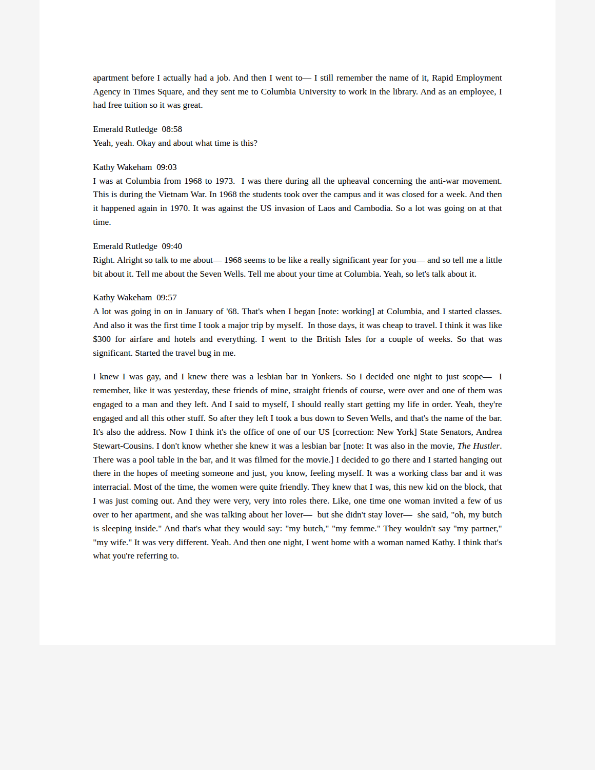apartment before I actually had a job. And then I went to— I still remember the name of it, Rapid Employment Agency in Times Square, and they sent me to Columbia University to work in the library. And as an employee, I had free tuition so it was great.
Emerald Rutledge 08:58
Yeah, yeah. Okay and about what time is this?
Kathy Wakeham 09:03
I was at Columbia from 1968 to 1973. I was there during all the upheaval concerning the anti-war movement. This is during the Vietnam War. In 1968 the students took over the campus and it was closed for a week. And then it happened again in 1970. It was against the US invasion of Laos and Cambodia. So a lot was going on at that time.
Emerald Rutledge 09:40
Right. Alright so talk to me about— 1968 seems to be like a really significant year for you— and so tell me a little bit about it. Tell me about the Seven Wells. Tell me about your time at Columbia. Yeah, so let's talk about it.
Kathy Wakeham 09:57
A lot was going in on in January of '68. That's when I began [note: working] at Columbia, and I started classes. And also it was the first time I took a major trip by myself. In those days, it was cheap to travel. I think it was like $300 for airfare and hotels and everything. I went to the British Isles for a couple of weeks. So that was significant. Started the travel bug in me.
I knew I was gay, and I knew there was a lesbian bar in Yonkers. So I decided one night to just scope— I remember, like it was yesterday, these friends of mine, straight friends of course, were over and one of them was engaged to a man and they left. And I said to myself, I should really start getting my life in order. Yeah, they're engaged and all this other stuff. So after they left I took a bus down to Seven Wells, and that's the name of the bar. It's also the address. Now I think it's the office of one of our US [correction: New York] State Senators, Andrea Stewart-Cousins. I don't know whether she knew it was a lesbian bar [note: It was also in the movie, The Hustler. There was a pool table in the bar, and it was filmed for the movie.] I decided to go there and I started hanging out there in the hopes of meeting someone and just, you know, feeling myself. It was a working class bar and it was interracial. Most of the time, the women were quite friendly. They knew that I was, this new kid on the block, that I was just coming out. And they were very, very into roles there. Like, one time one woman invited a few of us over to her apartment, and she was talking about her lover— but she didn't stay lover— she said, "oh, my butch is sleeping inside." And that's what they would say: "my butch," "my femme." They wouldn't say "my partner," "my wife." It was very different. Yeah. And then one night, I went home with a woman named Kathy. I think that's what you're referring to.